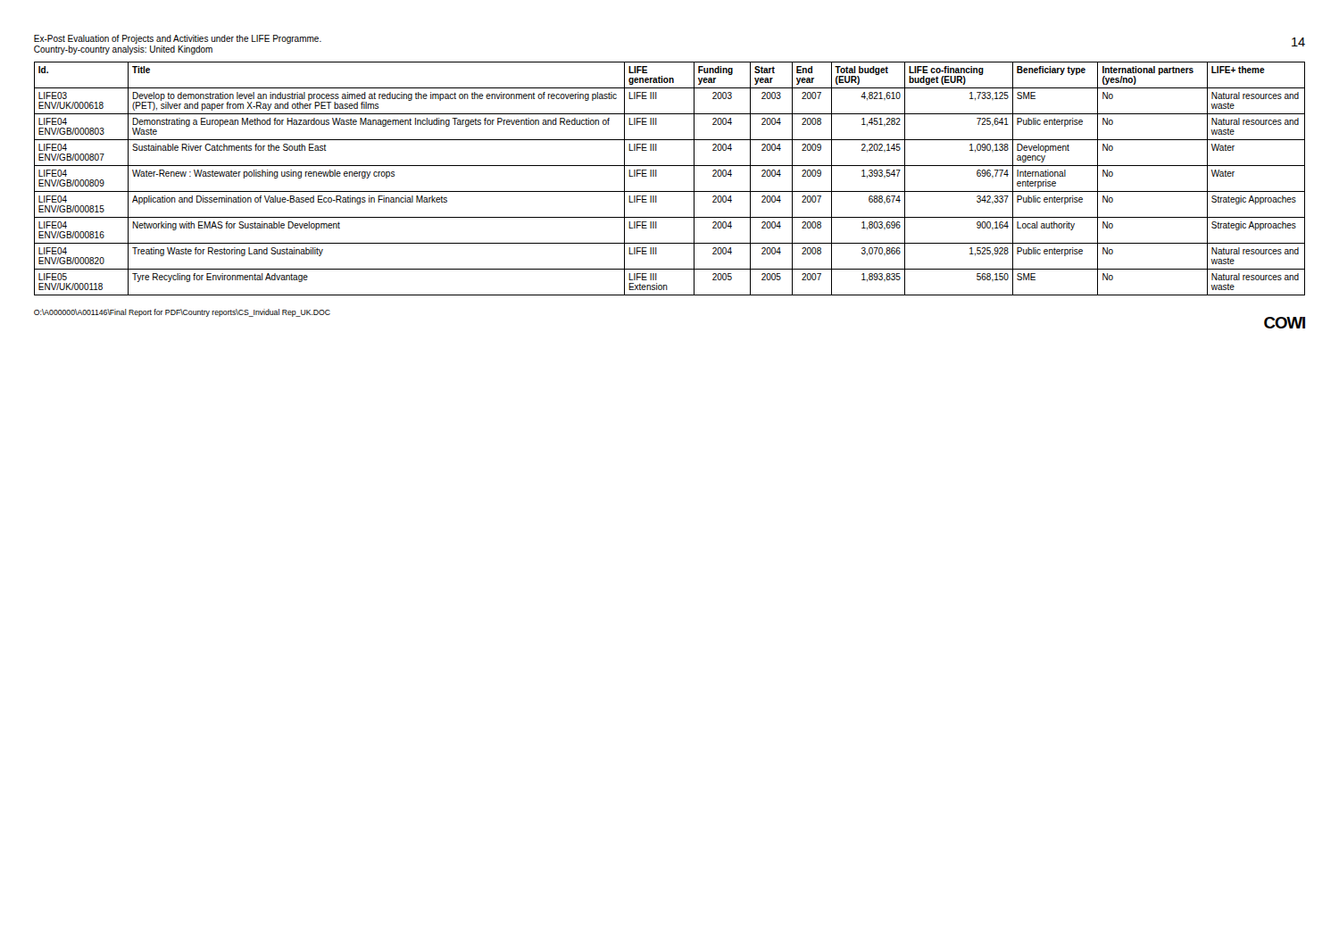14
Ex-Post Evaluation of Projects and Activities under the LIFE Programme.
Country-by-country analysis: United Kingdom
| Id. | Title | LIFE generation | Funding year | Start year | End year | Total budget (EUR) | LIFE co-financing budget (EUR) | Beneficiary type | International partners (yes/no) | LIFE+ theme |
| --- | --- | --- | --- | --- | --- | --- | --- | --- | --- | --- |
| LIFE03 ENV/UK/000618 | Develop to demonstration level an industrial process aimed at reducing the impact on the environment of recovering plastic (PET), silver and paper from X-Ray and other PET based films | LIFE III | 2003 | 2003 | 2007 | 4,821,610 | 1,733,125 | SME | No | Natural resources and waste |
| LIFE04 ENV/GB/000803 | Demonstrating a European Method for Hazardous Waste Management Including Targets for Prevention and Reduction of Waste | LIFE III | 2004 | 2004 | 2008 | 1,451,282 | 725,641 | Public enterprise | No | Natural resources and waste |
| LIFE04 ENV/GB/000807 | Sustainable River Catchments for the South East | LIFE III | 2004 | 2004 | 2009 | 2,202,145 | 1,090,138 | Development agency | No | Water |
| LIFE04 ENV/GB/000809 | Water-Renew : Wastewater polishing using renewble energy crops | LIFE III | 2004 | 2004 | 2009 | 1,393,547 | 696,774 | International enterprise | No | Water |
| LIFE04 ENV/GB/000815 | Application and Dissemination of Value-Based Eco-Ratings in Financial Markets | LIFE III | 2004 | 2004 | 2007 | 688,674 | 342,337 | Public enterprise | No | Strategic Approaches |
| LIFE04 ENV/GB/000816 | Networking with EMAS for Sustainable Development | LIFE III | 2004 | 2004 | 2008 | 1,803,696 | 900,164 | Local authority | No | Strategic Approaches |
| LIFE04 ENV/GB/000820 | Treating Waste for Restoring Land Sustainability | LIFE III | 2004 | 2004 | 2008 | 3,070,866 | 1,525,928 | Public enterprise | No | Natural resources and waste |
| LIFE05 ENV/UK/000118 | Tyre Recycling for Environmental Advantage | LIFE III Extension | 2005 | 2005 | 2007 | 1,893,835 | 568,150 | SME | No | Natural resources and waste |
O:\A000000\A001146\Final Report for PDF\Country reports\CS_Invidual Rep_UK.DOC
COWI